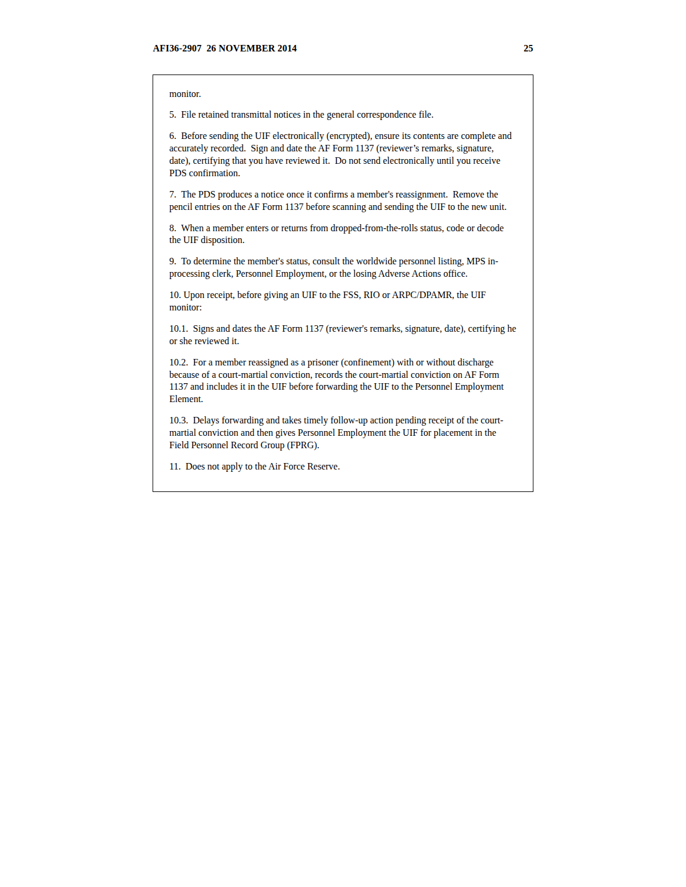AFI36-2907 26 NOVEMBER 2014 25
monitor.
5. File retained transmittal notices in the general correspondence file.
6. Before sending the UIF electronically (encrypted), ensure its contents are complete and accurately recorded. Sign and date the AF Form 1137 (reviewer’s remarks, signature, date), certifying that you have reviewed it. Do not send electronically until you receive PDS confirmation.
7. The PDS produces a notice once it confirms a member's reassignment. Remove the pencil entries on the AF Form 1137 before scanning and sending the UIF to the new unit.
8. When a member enters or returns from dropped-from-the-rolls status, code or decode the UIF disposition.
9. To determine the member's status, consult the worldwide personnel listing, MPS in-processing clerk, Personnel Employment, or the losing Adverse Actions office.
10. Upon receipt, before giving an UIF to the FSS, RIO or ARPC/DPAMR, the UIF monitor:
10.1. Signs and dates the AF Form 1137 (reviewer's remarks, signature, date), certifying he or she reviewed it.
10.2. For a member reassigned as a prisoner (confinement) with or without discharge because of a court-martial conviction, records the court-martial conviction on AF Form 1137 and includes it in the UIF before forwarding the UIF to the Personnel Employment Element.
10.3. Delays forwarding and takes timely follow-up action pending receipt of the court-martial conviction and then gives Personnel Employment the UIF for placement in the Field Personnel Record Group (FPRG).
11. Does not apply to the Air Force Reserve.